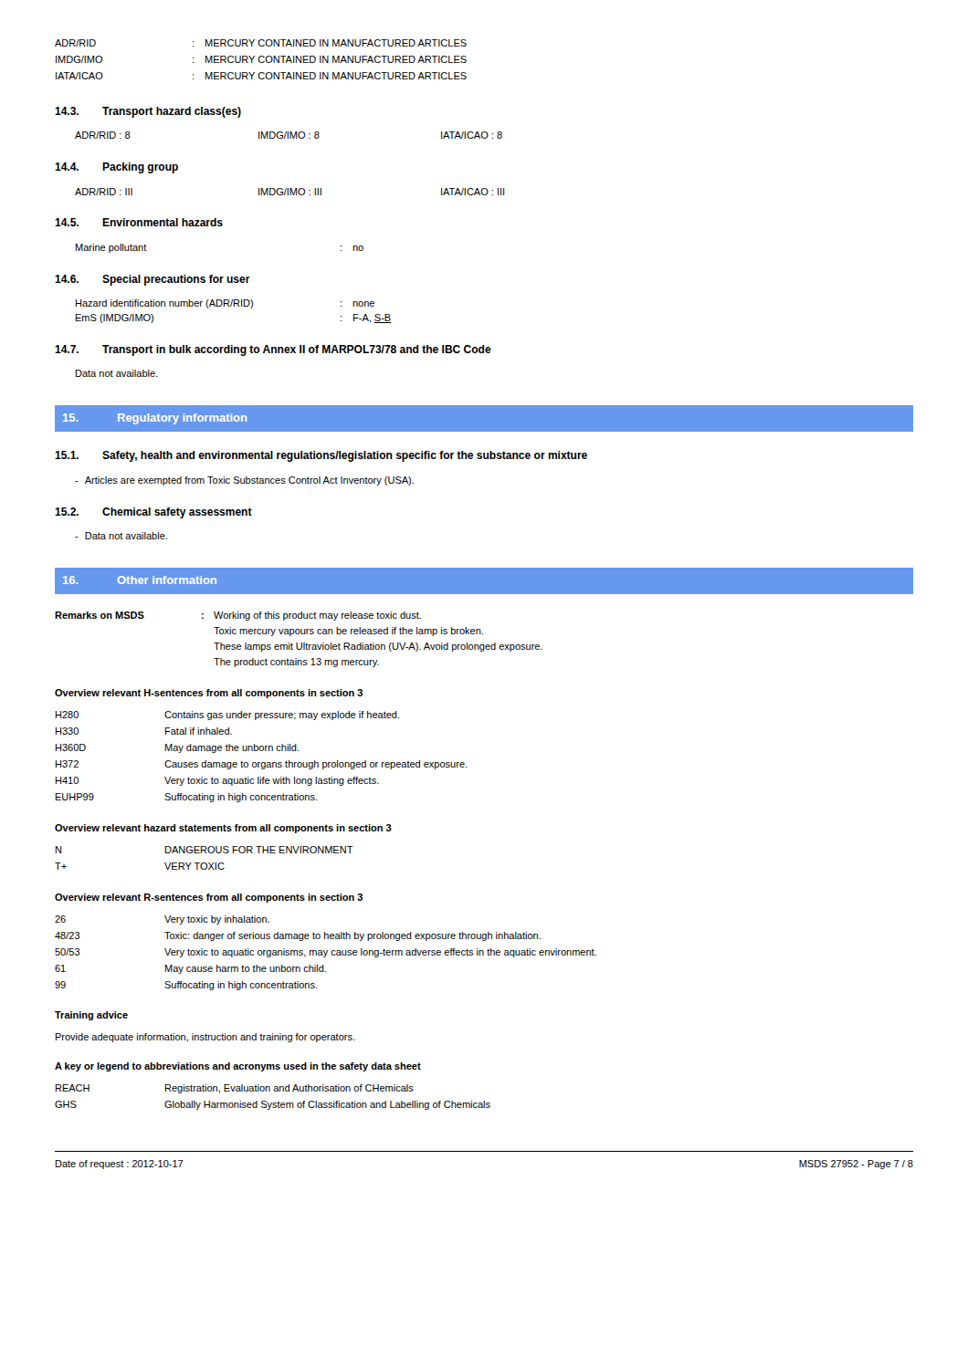ADR/RID: MERCURY CONTAINED IN MANUFACTURED ARTICLES
IMDG/IMO: MERCURY CONTAINED IN MANUFACTURED ARTICLES
IATA/ICAO: MERCURY CONTAINED IN MANUFACTURED ARTICLES
14.3. Transport hazard class(es)
ADR/RID : 8
IMDG/IMO : 8
IATA/ICAO : 8
14.4. Packing group
ADR/RID : III
IMDG/IMO : III
IATA/ICAO : III
14.5. Environmental hazards
Marine pollutant: no
14.6. Special precautions for user
Hazard identification number (ADR/RID): none
EmS (IMDG/IMO): F-A, S-B
14.7. Transport in bulk according to Annex II of MARPOL73/78 and the IBC Code
Data not available.
15. Regulatory information
15.1. Safety, health and environmental regulations/legislation specific for the substance or mixture
Articles are exempted from Toxic Substances Control Act Inventory (USA).
15.2. Chemical safety assessment
Data not available.
16. Other information
Remarks on MSDS
:
Working of this product may release toxic dust.
Toxic mercury vapours can be released if the lamp is broken.
These lamps emit Ultraviolet Radiation (UV-A). Avoid prolonged exposure.
The product contains 13 mg mercury.
Overview relevant H-sentences from all components in section 3
| H280 | Contains gas under pressure; may explode if heated. |
| H330 | Fatal if inhaled. |
| H360D | May damage the unborn child. |
| H372 | Causes damage to organs through prolonged or repeated exposure. |
| H410 | Very toxic to aquatic life with long lasting effects. |
| EUHP99 | Suffocating in high concentrations. |
Overview relevant hazard statements from all components in section 3
| N | DANGEROUS FOR THE ENVIRONMENT |
| T+ | VERY TOXIC |
Overview relevant R-sentences from all components in section 3
| 26 | Very toxic by inhalation. |
| 48/23 | Toxic: danger of serious damage to health by prolonged exposure through inhalation. |
| 50/53 | Very toxic to aquatic organisms, may cause long-term adverse effects in the aquatic environment. |
| 61 | May cause harm to the unborn child. |
| 99 | Suffocating in high concentrations. |
Training advice
Provide adequate information, instruction and training for operators.
A key or legend to abbreviations and acronyms used in the safety data sheet
| REACH | Registration, Evaluation and Authorisation of CHemicals |
| GHS | Globally Harmonised System of Classification and Labelling of Chemicals |
Date of request : 2012-10-17
MSDS 27952 - Page 7 / 8